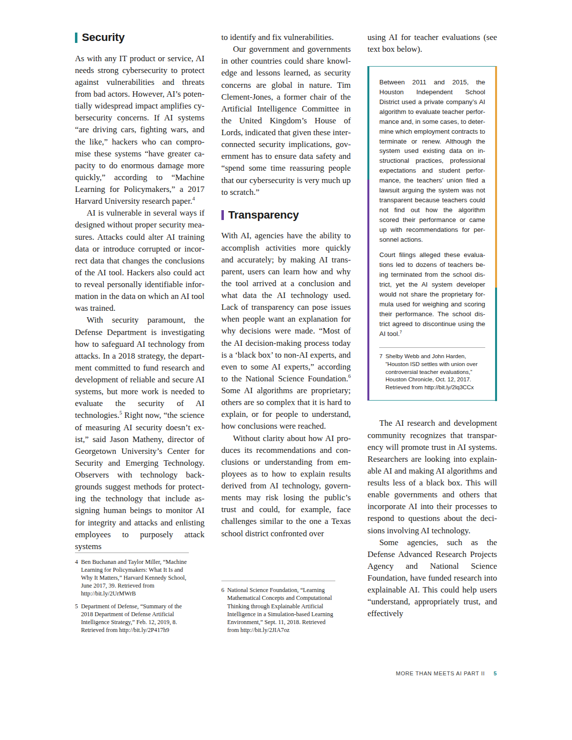Security
As with any IT product or service, AI needs strong cybersecurity to protect against vulnerabilities and threats from bad actors. However, AI’s potentially widespread impact amplifies cybersecurity concerns. If AI systems “are driving cars, fighting wars, and the like,” hackers who can compromise these systems “have greater capacity to do enormous damage more quickly,” according to “Machine Learning for Policymakers,” a 2017 Harvard University research paper.4
AI is vulnerable in several ways if designed without proper security measures. Attacks could alter AI training data or introduce corrupted or incorrect data that changes the conclusions of the AI tool. Hackers also could act to reveal personally identifiable information in the data on which an AI tool was trained.
With security paramount, the Defense Department is investigating how to safeguard AI technology from attacks. In a 2018 strategy, the department committed to fund research and development of reliable and secure AI systems, but more work is needed to evaluate the security of AI technologies.5 Right now, “the science of measuring AI security doesn’t exist,” said Jason Matheny, director of Georgetown University’s Center for Security and Emerging Technology. Observers with technology backgrounds suggest methods for protecting the technology that include assigning human beings to monitor AI for integrity and attacks and enlisting employees to purposely attack systems
4 Ben Buchanan and Taylor Miller, “Machine Learning for Policymakers: What It Is and Why It Matters,” Harvard Kennedy School, June 2017, 39. Retrieved from http://bit.ly/2UrMWrB
5 Department of Defense, “Summary of the 2018 Department of Defense Artificial Intelligence Strategy,” Feb. 12, 2019, 8. Retrieved from http://bit.ly/2P417h9
to identify and fix vulnerabilities.
Our government and governments in other countries could share knowledge and lessons learned, as security concerns are global in nature. Tim Clement-Jones, a former chair of the Artificial Intelligence Committee in the United Kingdom’s House of Lords, indicated that given these interconnected security implications, government has to ensure data safety and “spend some time reassuring people that our cybersecurity is very much up to scratch.”
Transparency
With AI, agencies have the ability to accomplish activities more quickly and accurately; by making AI transparent, users can learn how and why the tool arrived at a conclusion and what data the AI technology used. Lack of transparency can pose issues when people want an explanation for why decisions were made. “Most of the AI decision-making process today is a ‘black box’ to non-AI experts, and even to some AI experts,” according to the National Science Foundation.6 Some AI algorithms are proprietary; others are so complex that it is hard to explain, or for people to understand, how conclusions were reached.
Without clarity about how AI produces its recommendations and conclusions or understanding from employees as to how to explain results derived from AI technology, governments may risk losing the public’s trust and could, for example, face challenges similar to the one a Texas school district confronted over
6 National Science Foundation, “Learning Mathematical Concepts and Computational Thinking through Explainable Artificial Intelligence in a Simulation-based Learning Environment,” Sept. 11, 2018. Retrieved from http://bit.ly/2JIA7oz
using AI for teacher evaluations (see text box below).
Between 2011 and 2015, the Houston Independent School District used a private company’s AI algorithm to evaluate teacher performance and, in some cases, to determine which employment contracts to terminate or renew. Although the system used existing data on instructional practices, professional expectations and student performance, the teachers’ union filed a lawsuit arguing the system was not transparent because teachers could not find out how the algorithm scored their performance or came up with recommendations for personnel actions.
Court filings alleged these evaluations led to dozens of teachers being terminated from the school district, yet the AI system developer would not share the proprietary formula used for weighing and scoring their performance. The school district agreed to discontinue using the AI tool.7
7 Shelby Webb and John Harden, “Houston ISD settles with union over controversial teacher evaluations,” Houston Chronicle, Oct. 12, 2017. Retrieved from http://bit.ly/2lq3CCx
The AI research and development community recognizes that transparency will promote trust in AI systems. Researchers are looking into explainable AI and making AI algorithms and results less of a black box. This will enable governments and others that incorporate AI into their processes to respond to questions about the decisions involving AI technology.
Some agencies, such as the Defense Advanced Research Projects Agency and National Science Foundation, have funded research into explainable AI. This could help users “understand, appropriately trust, and effectively
MORE THAN MEETS AI PART II 5